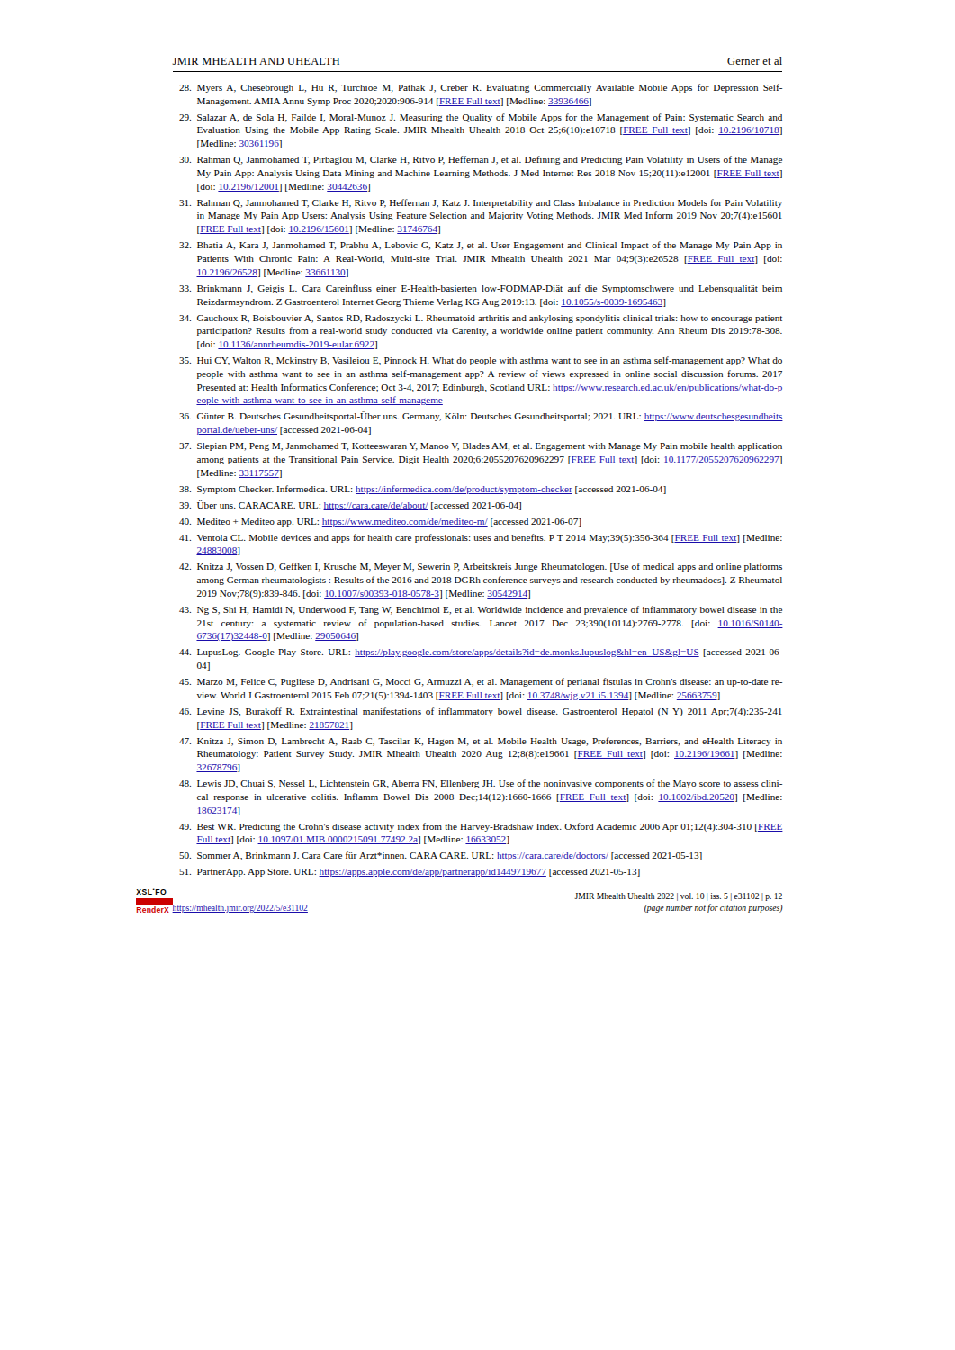JMIR MHEALTH AND UHEALTH
Gerner et al
28. Myers A, Chesebrough L, Hu R, Turchioe M, Pathak J, Creber R. Evaluating Commercially Available Mobile Apps for Depression Self-Management. AMIA Annu Symp Proc 2020;2020:906-914 [FREE Full text] [Medline: 33936466]
29. Salazar A, de Sola H, Failde I, Moral-Munoz J. Measuring the Quality of Mobile Apps for the Management of Pain: Systematic Search and Evaluation Using the Mobile App Rating Scale. JMIR Mhealth Uhealth 2018 Oct 25;6(10):e10718 [FREE Full text] [doi: 10.2196/10718] [Medline: 30361196]
30. Rahman Q, Janmohamed T, Pirbaglou M, Clarke H, Ritvo P, Heffernan J, et al. Defining and Predicting Pain Volatility in Users of the Manage My Pain App: Analysis Using Data Mining and Machine Learning Methods. J Med Internet Res 2018 Nov 15;20(11):e12001 [FREE Full text] [doi: 10.2196/12001] [Medline: 30442636]
31. Rahman Q, Janmohamed T, Clarke H, Ritvo P, Heffernan J, Katz J. Interpretability and Class Imbalance in Prediction Models for Pain Volatility in Manage My Pain App Users: Analysis Using Feature Selection and Majority Voting Methods. JMIR Med Inform 2019 Nov 20;7(4):e15601 [FREE Full text] [doi: 10.2196/15601] [Medline: 31746764]
32. Bhatia A, Kara J, Janmohamed T, Prabhu A, Lebovic G, Katz J, et al. User Engagement and Clinical Impact of the Manage My Pain App in Patients With Chronic Pain: A Real-World, Multi-site Trial. JMIR Mhealth Uhealth 2021 Mar 04;9(3):e26528 [FREE Full text] [doi: 10.2196/26528] [Medline: 33661130]
33. Brinkmann J, Geigis L. Cara Careinfluss einer E-Health-basierten low-FODMAP-Diät auf die Symptomschwere und Lebensqualität beim Reizdarmsyndrom. Z Gastroenterol Internet Georg Thieme Verlag KG Aug 2019:13. [doi: 10.1055/s-0039-1695463]
34. Gauchoux R, Boisbouvier A, Santos RD, Radoszycki L. Rheumatoid arthritis and ankylosing spondylitis clinical trials: how to encourage patient participation? Results from a real-world study conducted via Carenity, a worldwide online patient community. Ann Rheum Dis 2019:78-308. [doi: 10.1136/annrheumdis-2019-eular.6922]
35. Hui CY, Walton R, Mckinstry B, Vasileiou E, Pinnock H. What do people with asthma want to see in an asthma self-management app? What do people with asthma want to see in an asthma self-management app? A review of views expressed in online social discussion forums. 2017 Presented at: Health Informatics Conference; Oct 3-4, 2017; Edinburgh, Scotland URL: https://www.research.ed.ac.uk/en/publications/what-do-people-with-asthma-want-to-see-in-an-asthma-self-manageme
36. Günter B. Deutsches Gesundheitsportal-Über uns. Germany, Köln: Deutsches Gesundheitsportal; 2021. URL: https://www.deutschesgesundheitsportal.de/ueber-uns/ [accessed 2021-06-04]
37. Slepian PM, Peng M, Janmohamed T, Kotteeswaran Y, Manoo V, Blades AM, et al. Engagement with Manage My Pain mobile health application among patients at the Transitional Pain Service. Digit Health 2020;6:2055207620962297 [FREE Full text] [doi: 10.1177/2055207620962297] [Medline: 33117557]
38. Symptom Checker. Infermedica. URL: https://infermedica.com/de/product/symptom-checker [accessed 2021-06-04]
39. Über uns. CARACARE. URL: https://cara.care/de/about/ [accessed 2021-06-04]
40. Mediteo + Mediteo app. URL: https://www.mediteo.com/de/mediteo-m/ [accessed 2021-06-07]
41. Ventola CL. Mobile devices and apps for health care professionals: uses and benefits. P T 2014 May;39(5):356-364 [FREE Full text] [Medline: 24883008]
42. Knitza J, Vossen D, Geffken I, Krusche M, Meyer M, Sewerin P, Arbeitskreis Junge Rheumatologen. [Use of medical apps and online platforms among German rheumatologists : Results of the 2016 and 2018 DGRh conference surveys and research conducted by rheumadocs]. Z Rheumatol 2019 Nov;78(9):839-846. [doi: 10.1007/s00393-018-0578-3] [Medline: 30542914]
43. Ng S, Shi H, Hamidi N, Underwood F, Tang W, Benchimol E, et al. Worldwide incidence and prevalence of inflammatory bowel disease in the 21st century: a systematic review of population-based studies. Lancet 2017 Dec 23;390(10114):2769-2778. [doi: 10.1016/S0140-6736(17)32448-0] [Medline: 29050646]
44. LupusLog. Google Play Store. URL: https://play.google.com/store/apps/details?id=de.monks.lupuslog&hl=en_US&gl=US [accessed 2021-06-04]
45. Marzo M, Felice C, Pugliese D, Andrisani G, Mocci G, Armuzzi A, et al. Management of perianal fistulas in Crohn's disease: an up-to-date review. World J Gastroenterol 2015 Feb 07;21(5):1394-1403 [FREE Full text] [doi: 10.3748/wjg.v21.i5.1394] [Medline: 25663759]
46. Levine JS, Burakoff R. Extraintestinal manifestations of inflammatory bowel disease. Gastroenterol Hepatol (N Y) 2011 Apr;7(4):235-241 [FREE Full text] [Medline: 21857821]
47. Knitza J, Simon D, Lambrecht A, Raab C, Tascilar K, Hagen M, et al. Mobile Health Usage, Preferences, Barriers, and eHealth Literacy in Rheumatology: Patient Survey Study. JMIR Mhealth Uhealth 2020 Aug 12;8(8):e19661 [FREE Full text] [doi: 10.2196/19661] [Medline: 32678796]
48. Lewis JD, Chuai S, Nessel L, Lichtenstein GR, Aberra FN, Ellenberg JH. Use of the noninvasive components of the Mayo score to assess clinical response in ulcerative colitis. Inflamm Bowel Dis 2008 Dec;14(12):1660-1666 [FREE Full text] [doi: 10.1002/ibd.20520] [Medline: 18623174]
49. Best WR. Predicting the Crohn's disease activity index from the Harvey-Bradshaw Index. Oxford Academic 2006 Apr 01;12(4):304-310 [FREE Full text] [doi: 10.1097/01.MIB.0000215091.77492.2a] [Medline: 16633052]
50. Sommer A, Brinkmann J. Cara Care für Ärzt*innen. CARA CARE. URL: https://cara.care/de/doctors/ [accessed 2021-05-13]
51. PartnerApp. App Store. URL: https://apps.apple.com/de/app/partnerapp/id1449719677 [accessed 2021-05-13]
XSL•FO
RenderX
https://mhealth.jmir.org/2022/5/e31102
JMIR Mhealth Uhealth 2022 | vol. 10 | iss. 5 | e31102 | p. 12
(page number not for citation purposes)